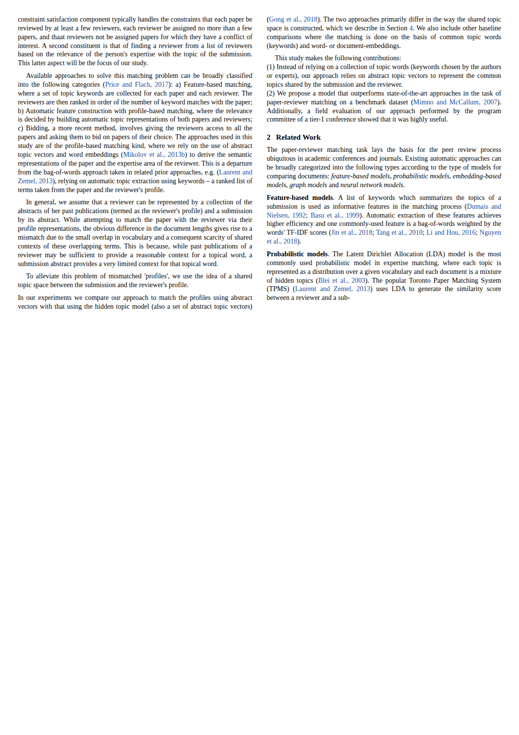constraint satisfaction component typically handles the constraints that each paper be reviewed by at least a few reviewers, each reviewer be assigned no more than a few papers, and thaat reviewers not be assigned papers for which they have a conflict of interest. A second constituent is that of finding a reviewer from a list of reviewers based on the relevance of the person's expertise with the topic of the submission. This latter aspect will be the focus of our study.
Available approaches to solve this matching problem can be broadly classified into the following categories (Price and Flach, 2017): a) Feature-based matching, where a set of topic keywords are collected for each paper and each reviewer. The reviewers are then ranked in order of the number of keyword matches with the paper; b) Automatic feature construction with profile-based matching, where the relevance is decided by building automatic topic representations of both papers and reviewers; c) Bidding, a more recent method, involves giving the reviewers access to all the papers and asking them to bid on papers of their choice. The approaches used in this study are of the profile-based matching kind, where we rely on the use of abstract topic vectors and word embeddings (Mikolov et al., 2013b) to derive the semantic representations of the paper and the expertise area of the reviewer. This is a departure from the bag-of-words approach taken in related prior approaches, e.g. (Laurent and Zemel, 2013), relying on automatic topic extraction using keywords – a ranked list of terms taken from the paper and the reviewer's profile.
In general, we assume that a reviewer can be represented by a collection of the abstracts of her past publications (termed as the reviewer's profile) and a submission by its abstract. While attempting to match the paper with the reviewer via their profile representations, the obvious difference in the document lengths gives rise to a mismatch due to the small overlap in vocabulary and a consequent scarcity of shared contexts of these overlapping terms. This is because, while past publications of a reviewer may be sufficient to provide a reasonable context for a topical word, a submission abstract provides a very limited context for that topical word.
To alleviate this problem of mismatched 'profiles', we use the idea of a shared topic space between the submission and the reviewer's profile.
In our experiments we compare our approach to match the profiles using abstract vectors with that using the hidden topic model (also a set of abstract topic vectors) (Gong et al., 2018). The two approaches primarily differ in the way the shared topic space is constructed, which we describe in Section 4. We also include other baseline comparisons where the matching is done on the basis of common topic words (keywords) and word- or document-embeddings.
This study makes the following contributions:
(1) Instead of relying on a collection of topic words (keywords chosen by the authors or experts), our approach relies on abstract topic vectors to represent the common topics shared by the submission and the reviewer.
(2) We propose a model that outperforms state-of-the-art approaches in the task of paper-reviewer matching on a benchmark dataset (Mimno and McCallum, 2007). Additionally, a field evaluation of our approach performed by the program committee of a tier-1 conference showed that it was highly useful.
2 Related Work
The paper-reviewer matching task lays the basis for the peer review process ubiquitous in academic conferences and journals. Existing automatic approaches can be broadly categorized into the following types according to the type of models for comparing documents: feature-based models, probabilistic models, embedding-based models, graph models and neural network models.
Feature-based models. A list of keywords which summarizes the topics of a submission is used as informative features in the matching process (Dumais and Nielsen, 1992; Basu et al., 1999). Automatic extraction of these features achieves higher efficiency and one commonly-used feature is a bag-of-words weighted by the words' TF-IDF scores (Jin et al., 2018; Tang et al., 2010; Li and Hou, 2016; Nguyen et al., 2018).
Probabilistic models. The Latent Dirichlet Allocation (LDA) model is the most commonly used probabilistic model in expertise matching, where each topic is represented as a distribution over a given vocabulary and each document is a mixture of hidden topics (Blei et al., 2003). The popular Toronto Paper Matching System (TPMS) (Laurent and Zemel, 2013) uses LDA to generate the similarity score between a reviewer and a sub-